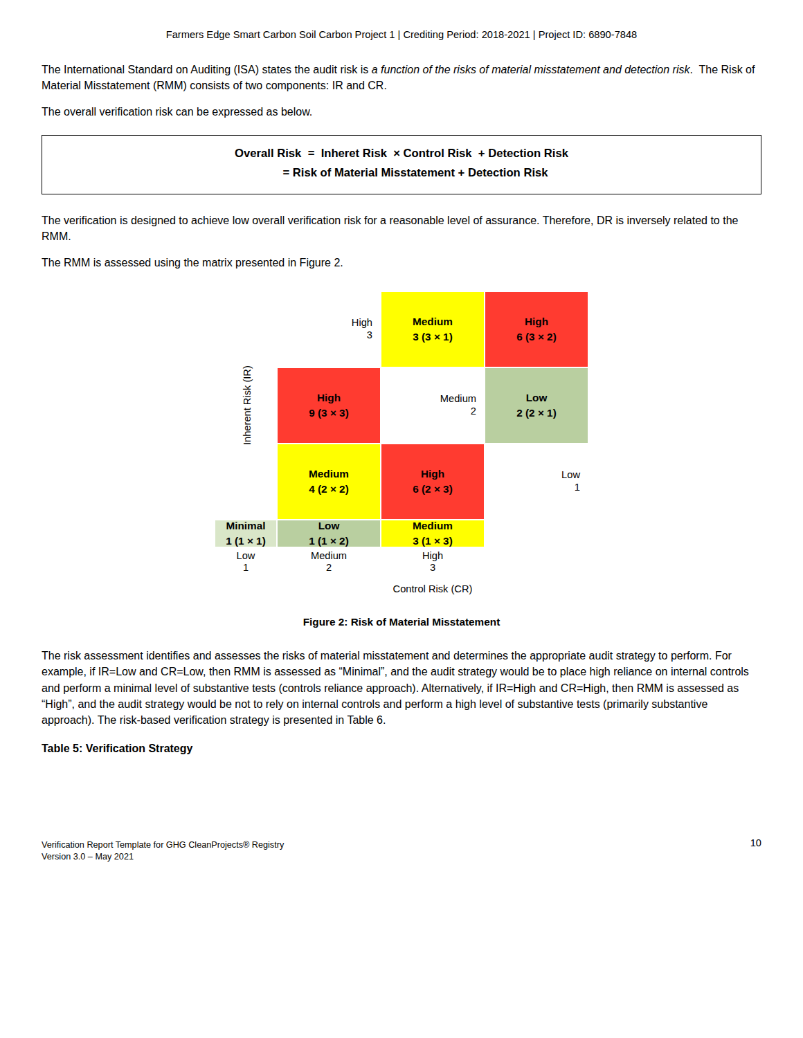Farmers Edge Smart Carbon Soil Carbon Project 1 | Crediting Period: 2018-2021 | Project ID: 6890-7848
The International Standard on Auditing (ISA) states the audit risk is a function of the risks of material misstatement and detection risk. The Risk of Material Misstatement (RMM) consists of two components: IR and CR.
The overall verification risk can be expressed as below.
Overall Risk = Inheret Risk × Control Risk + Detection Risk
= Risk of Material Misstatement + Detection Risk
The verification is designed to achieve low overall verification risk for a reasonable level of assurance. Therefore, DR is inversely related to the RMM.
The RMM is assessed using the matrix presented in Figure 2.
Inherent Risk (IR)
High 3
Medium 3 (3 × 1)
High 6 (3 × 2)
High 9 (3 × 3)
Medium 2
Low 2 (2 × 1)
Medium 4 (2 × 2)
High 6 (2 × 3)
Low 1
Minimal 1 (1 × 1)
Low 1 (1 × 2)
Medium 3 (1 × 3)
Low 1
Medium 2
High 3
Control Risk (CR)
Figure 2: Risk of Material Misstatement
The risk assessment identifies and assesses the risks of material misstatement and determines the appropriate audit strategy to perform. For example, if IR=Low and CR=Low, then RMM is assessed as “Minimal”, and the audit strategy would be to place high reliance on internal controls and perform a minimal level of substantive tests (controls reliance approach). Alternatively, if IR=High and CR=High, then RMM is assessed as “High”, and the audit strategy would be not to rely on internal controls and perform a high level of substantive tests (primarily substantive approach). The risk-based verification strategy is presented in Table 6.
Table 5: Verification Strategy
Verification Report Template for GHG CleanProjects® Registry
Version 3.0 – May 2021 10